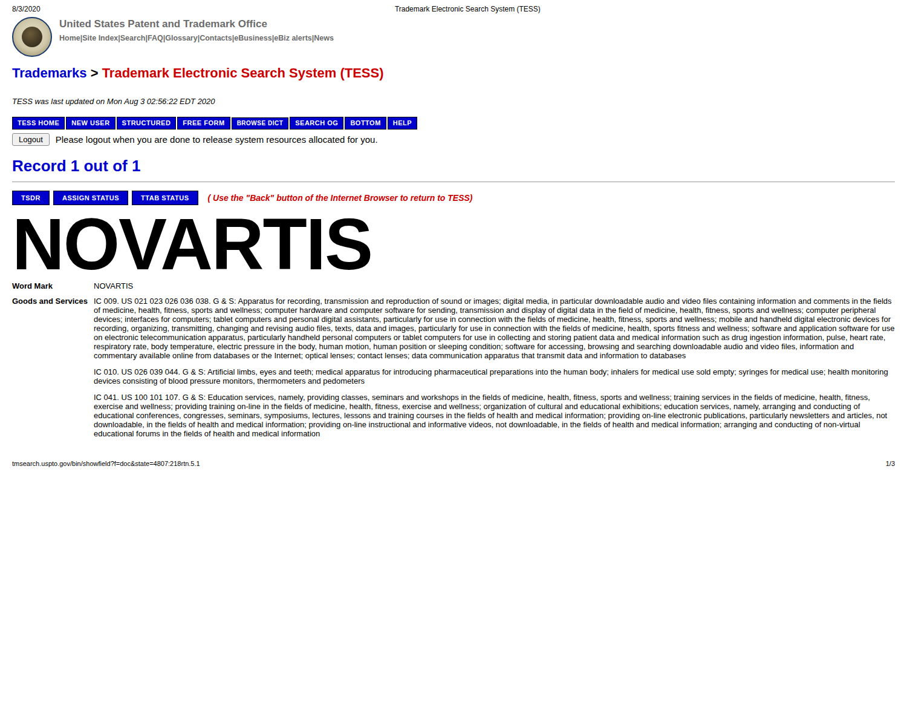8/3/2020
Trademark Electronic Search System (TESS)
United States Patent and Trademark Office
Home|Site Index|Search|FAQ|Glossary|Contacts|eBusiness|eBiz alerts|News
Trademarks > Trademark Electronic Search System (TESS)
TESS was last updated on Mon Aug 3 02:56:22 EDT 2020
TESS Home New User Structured Free Form Browse Dict Search OG Bottom Help
Logout Please logout when you are done to release system resources allocated for you.
Record 1 out of 1
TSDR ASSIGN Status TTAB Status ( Use the "Back" button of the Internet Browser to return to TESS)
NOVARTIS
| Word Mark | NOVARTIS |
| Goods and Services | IC 009. US 021 023 026 036 038. G & S: Apparatus for recording, transmission and reproduction of sound or images; digital media, in particular downloadable audio and video files containing information and comments in the fields of medicine, health, fitness, sports and wellness; computer hardware and computer software for sending, transmission and display of digital data in the field of medicine, health, fitness, sports and wellness; computer peripheral devices; interfaces for computers; tablet computers and personal digital assistants, particularly for use in connection with the fields of medicine, health, fitness, sports and wellness; mobile and handheld digital electronic devices for recording, organizing, transmitting, changing and revising audio files, texts, data and images, particularly for use in connection with the fields of medicine, health, sports fitness and wellness; software and application software for use on electronic telecommunication apparatus, particularly handheld personal computers or tablet computers for use in collecting and storing patient data and medical information such as drug ingestion information, pulse, heart rate, respiratory rate, body temperature, electric pressure in the body, human motion, human position or sleeping condition; software for accessing, browsing and searching downloadable audio and video files, information and commentary available online from databases or the Internet; optical lenses; contact lenses; data communication apparatus that transmit data and information to databases IC 010. US 026 039 044. G & S: Artificial limbs, eyes and teeth; medical apparatus for introducing pharmaceutical preparations into the human body; inhalers for medical use sold empty; syringes for medical use; health monitoring devices consisting of blood pressure monitors, thermometers and pedometers IC 041. US 100 101 107. G & S: Education services, namely, providing classes, seminars and workshops in the fields of medicine, health, fitness, sports and wellness; training services in the fields of medicine, health, fitness, exercise and wellness; providing training on-line in the fields of medicine, health, fitness, exercise and wellness; organization of cultural and educational exhibitions; education services, namely, arranging and conducting of educational conferences, congresses, seminars, symposiums, lectures, lessons and training courses in the fields of health and medical information; providing on-line electronic publications, particularly newsletters and articles, not downloadable, in the fields of health and medical information; providing on-line instructional and informative videos, not downloadable, in the fields of health and medical information; arranging and conducting of non-virtual educational forums in the fields of health and medical information |
tmsearch.uspto.gov/bin/showfield?f=doc&state=4807:218rtn.5.1
1/3